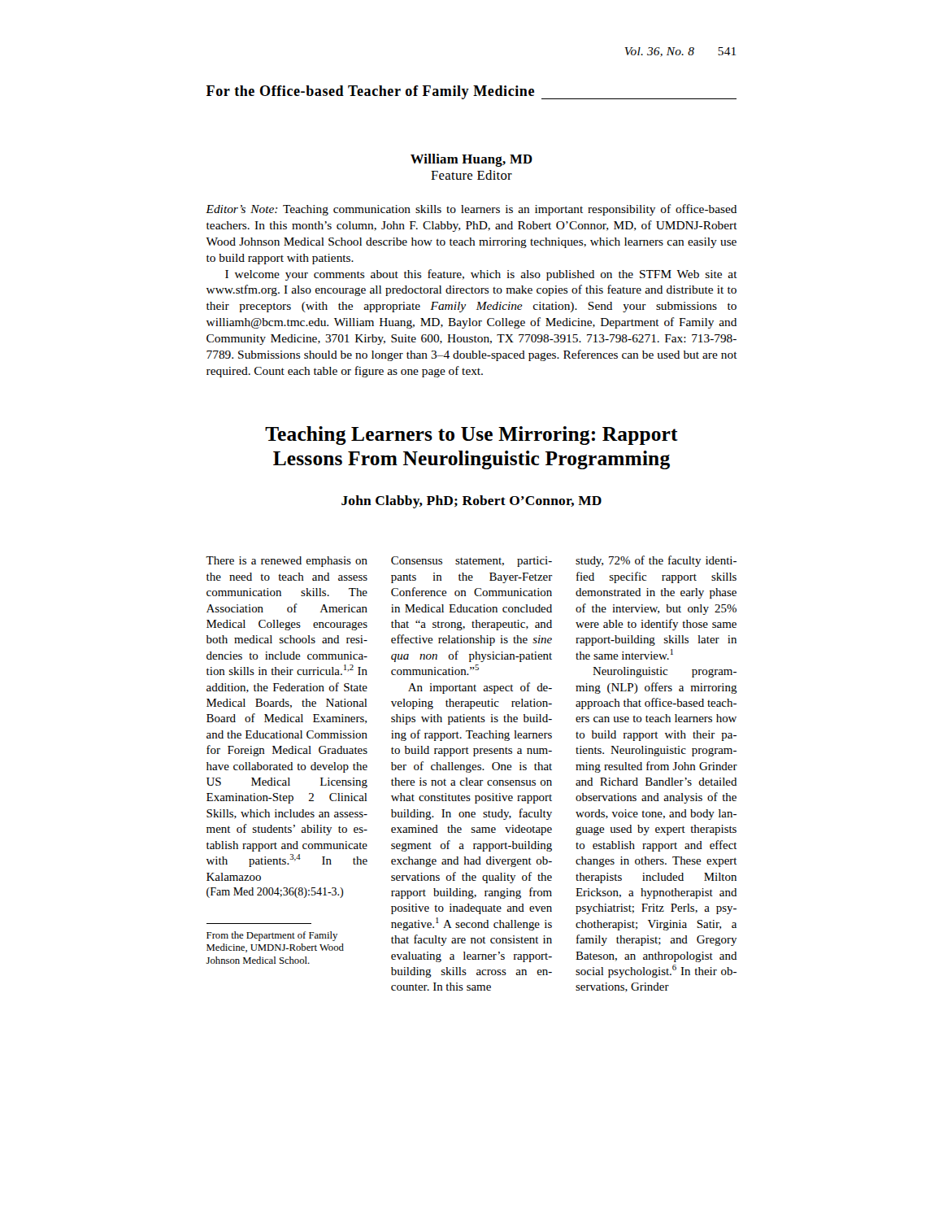Vol. 36, No. 8541
For the Office-based Teacher of Family Medicine
William Huang, MD
Feature Editor
Editor’s Note: Teaching communication skills to learners is an important responsibility of office-based teachers. In this month’s column, John F. Clabby, PhD, and Robert O’Connor, MD, of UMDNJ-Robert Wood Johnson Medical School describe how to teach mirroring techniques, which learners can easily use to build rapport with patients.
I welcome your comments about this feature, which is also published on the STFM Web site at www.stfm.org. I also encourage all predoctoral directors to make copies of this feature and distribute it to their preceptors (with the appropriate Family Medicine citation). Send your submissions to williamh@bcm.tmc.edu. William Huang, MD, Baylor College of Medicine, Department of Family and Community Medicine, 3701 Kirby, Suite 600, Houston, TX 77098-3915. 713-798-6271. Fax: 713-798-7789. Submissions should be no longer than 3–4 double-spaced pages. References can be used but are not required. Count each table or figure as one page of text.
Teaching Learners to Use Mirroring: Rapport
Lessons From Neurolinguistic Programming
John Clabby, PhD; Robert O’Connor, MD
There is a renewed emphasis on the need to teach and assess communication skills. The Association of American Medical Colleges encourages both medical schools and residencies to include communication skills in their curricula.1,2 In addition, the Federation of State Medical Boards, the National Board of Medical Examiners, and the Educational Commission for Foreign Medical Graduates have collaborated to develop the US Medical Licensing Examination-Step 2 Clinical Skills, which includes an assessment of students’ ability to establish rapport and communicate with patients.3,4 In the Kalamazoo
(Fam Med 2004;36(8):541-3.)
From the Department of Family Medicine, UMDNJ-Robert Wood Johnson Medical School.
Consensus statement, participants in the Bayer-Fetzer Conference on Communication in Medical Education concluded that “a strong, therapeutic, and effective relationship is the sine qua non of physician-patient communication.”5
An important aspect of developing therapeutic relationships with patients is the building of rapport. Teaching learners to build rapport presents a number of challenges. One is that there is not a clear consensus on what constitutes positive rapport building. In one study, faculty examined the same videotape segment of a rapport-building exchange and had divergent observations of the quality of the rapport building, ranging from positive to inadequate and even negative.1 A second challenge is that faculty are not consistent in evaluating a learner’s rapport-building skills across an encounter. In this same
study, 72% of the faculty identified specific rapport skills demonstrated in the early phase of the interview, but only 25% were able to identify those same rapport-building skills later in the same interview.1
Neurolinguistic programming (NLP) offers a mirroring approach that office-based teachers can use to teach learners how to build rapport with their patients. Neurolinguistic programming resulted from John Grinder and Richard Bandler’s detailed observations and analysis of the words, voice tone, and body language used by expert therapists to establish rapport and effect changes in others. These expert therapists included Milton Erickson, a hypnotherapist and psychiatrist; Fritz Perls, a psychotherapist; Virginia Satir, a family therapist; and Gregory Bateson, an anthropologist and social psychologist.6 In their observations, Grinder